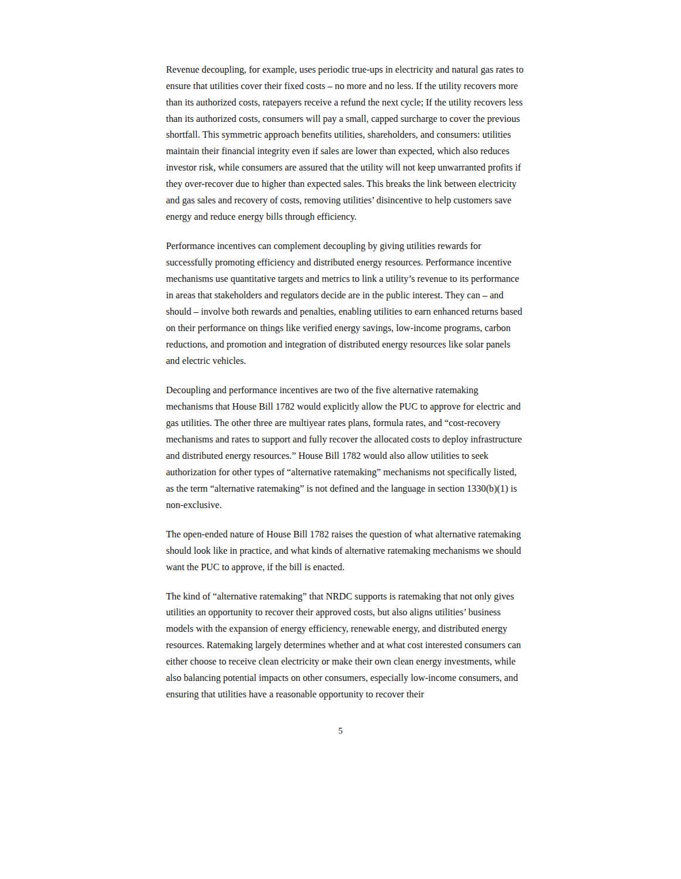Revenue decoupling, for example, uses periodic true-ups in electricity and natural gas rates to ensure that utilities cover their fixed costs – no more and no less. If the utility recovers more than its authorized costs, ratepayers receive a refund the next cycle; If the utility recovers less than its authorized costs, consumers will pay a small, capped surcharge to cover the previous shortfall. This symmetric approach benefits utilities, shareholders, and consumers: utilities maintain their financial integrity even if sales are lower than expected, which also reduces investor risk, while consumers are assured that the utility will not keep unwarranted profits if they over-recover due to higher than expected sales. This breaks the link between electricity and gas sales and recovery of costs, removing utilities’ disincentive to help customers save energy and reduce energy bills through efficiency.
Performance incentives can complement decoupling by giving utilities rewards for successfully promoting efficiency and distributed energy resources. Performance incentive mechanisms use quantitative targets and metrics to link a utility’s revenue to its performance in areas that stakeholders and regulators decide are in the public interest. They can – and should – involve both rewards and penalties, enabling utilities to earn enhanced returns based on their performance on things like verified energy savings, low-income programs, carbon reductions, and promotion and integration of distributed energy resources like solar panels and electric vehicles.
Decoupling and performance incentives are two of the five alternative ratemaking mechanisms that House Bill 1782 would explicitly allow the PUC to approve for electric and gas utilities. The other three are multiyear rates plans, formula rates, and “cost-recovery mechanisms and rates to support and fully recover the allocated costs to deploy infrastructure and distributed energy resources.” House Bill 1782 would also allow utilities to seek authorization for other types of “alternative ratemaking” mechanisms not specifically listed, as the term “alternative ratemaking” is not defined and the language in section 1330(b)(1) is non-exclusive.
The open-ended nature of House Bill 1782 raises the question of what alternative ratemaking should look like in practice, and what kinds of alternative ratemaking mechanisms we should want the PUC to approve, if the bill is enacted.
The kind of “alternative ratemaking” that NRDC supports is ratemaking that not only gives utilities an opportunity to recover their approved costs, but also aligns utilities’ business models with the expansion of energy efficiency, renewable energy, and distributed energy resources. Ratemaking largely determines whether and at what cost interested consumers can either choose to receive clean electricity or make their own clean energy investments, while also balancing potential impacts on other consumers, especially low-income consumers, and ensuring that utilities have a reasonable opportunity to recover their
5